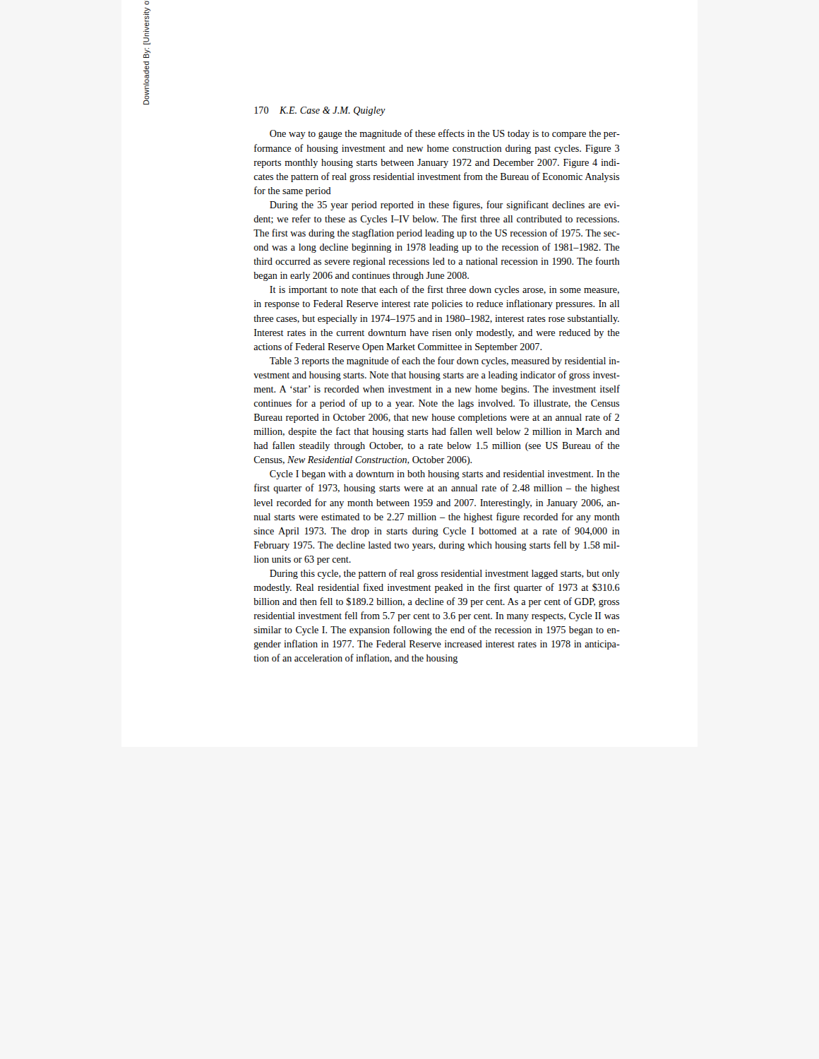Downloaded By: [University of California Berkeley] At: 19:20 29 May 2008
170 K.E. Case & J.M. Quigley
One way to gauge the magnitude of these effects in the US today is to compare the performance of housing investment and new home construction during past cycles. Figure 3 reports monthly housing starts between January 1972 and December 2007. Figure 4 indicates the pattern of real gross residential investment from the Bureau of Economic Analysis for the same period
During the 35 year period reported in these figures, four significant declines are evident; we refer to these as Cycles I–IV below. The first three all contributed to recessions. The first was during the stagflation period leading up to the US recession of 1975. The second was a long decline beginning in 1978 leading up to the recession of 1981–1982. The third occurred as severe regional recessions led to a national recession in 1990. The fourth began in early 2006 and continues through June 2008.
It is important to note that each of the first three down cycles arose, in some measure, in response to Federal Reserve interest rate policies to reduce inflationary pressures. In all three cases, but especially in 1974–1975 and in 1980–1982, interest rates rose substantially. Interest rates in the current downturn have risen only modestly, and were reduced by the actions of Federal Reserve Open Market Committee in September 2007.
Table 3 reports the magnitude of each the four down cycles, measured by residential investment and housing starts. Note that housing starts are a leading indicator of gross investment. A ‘star’ is recorded when investment in a new home begins. The investment itself continues for a period of up to a year. Note the lags involved. To illustrate, the Census Bureau reported in October 2006, that new house completions were at an annual rate of 2 million, despite the fact that housing starts had fallen well below 2 million in March and had fallen steadily through October, to a rate below 1.5 million (see US Bureau of the Census, New Residential Construction, October 2006).
Cycle I began with a downturn in both housing starts and residential investment. In the first quarter of 1973, housing starts were at an annual rate of 2.48 million – the highest level recorded for any month between 1959 and 2007. Interestingly, in January 2006, annual starts were estimated to be 2.27 million – the highest figure recorded for any month since April 1973. The drop in starts during Cycle I bottomed at a rate of 904,000 in February 1975. The decline lasted two years, during which housing starts fell by 1.58 million units or 63 per cent.
During this cycle, the pattern of real gross residential investment lagged starts, but only modestly. Real residential fixed investment peaked in the first quarter of 1973 at $310.6 billion and then fell to $189.2 billion, a decline of 39 per cent. As a per cent of GDP, gross residential investment fell from 5.7 per cent to 3.6 per cent. In many respects, Cycle II was similar to Cycle I. The expansion following the end of the recession in 1975 began to engender inflation in 1977. The Federal Reserve increased interest rates in 1978 in anticipation of an acceleration of inflation, and the housing